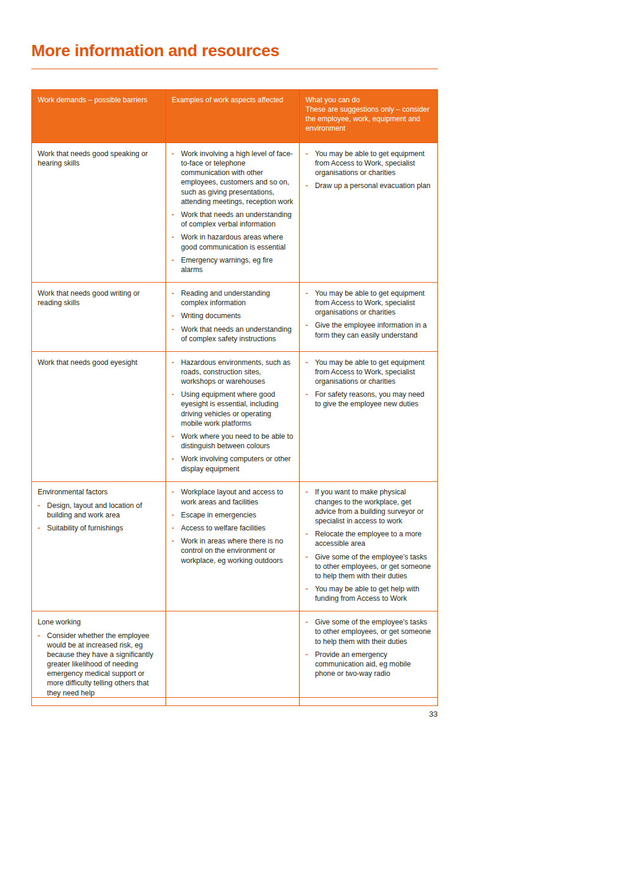More information and resources
| Work demands – possible barriers | Examples of work aspects affected | What you can do These are suggestions only – consider the employee, work, equipment and environment |
| --- | --- | --- |
| Work that needs good speaking or hearing skills | Work involving a high level of face-to-face or telephone communication with other employees, customers and so on, such as giving presentations, attending meetings, reception work Work that needs an understanding of complex verbal information Work in hazardous areas where good communication is essential Emergency warnings, eg fire alarms | You may be able to get equipment from Access to Work, specialist organisations or charities Draw up a personal evacuation plan |
| Work that needs good writing or reading skills | Reading and understanding complex information Writing documents Work that needs an understanding of complex safety instructions | You may be able to get equipment from Access to Work, specialist organisations or charities Give the employee information in a form they can easily understand |
| Work that needs good eyesight | Hazardous environments, such as roads, construction sites, workshops or warehouses Using equipment where good eyesight is essential, including driving vehicles or operating mobile work platforms Work where you need to be able to distinguish between colours Work involving computers or other display equipment | You may be able to get equipment from Access to Work, specialist organisations or charities For safety reasons, you may need to give the employee new duties |
| Environmental factors Design, layout and location of building and work area Suitability of furnishings | Workplace layout and access to work areas and facilities Escape in emergencies Access to welfare facilities Work in areas where there is no control on the environment or workplace, eg working outdoors | If you want to make physical changes to the workplace, get advice from a building surveyor or specialist in access to work Relocate the employee to a more accessible area Give some of the employee’s tasks to other employees, or get someone to help them with their duties You may be able to get help with funding from Access to Work |
| Lone working Consider whether the employee would be at increased risk, eg because they have a significantly greater likelihood of needing emergency medical support or more difficulty telling others that they need help | | Give some of the employee’s tasks to other employees, or get someone to help them with their duties Provide an emergency communication aid, eg mobile phone or two-way radio |
33